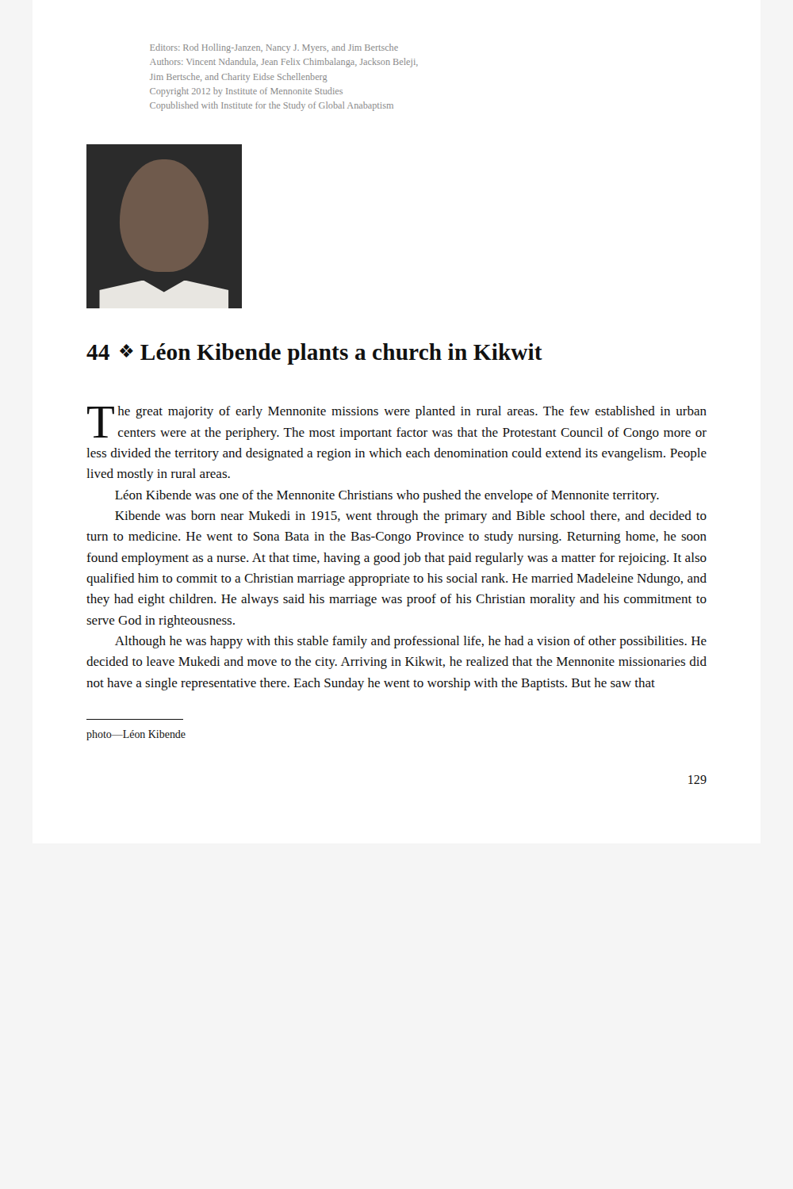Editors: Rod Holling-Janzen, Nancy J. Myers, and Jim Bertsche
Authors: Vincent Ndandula, Jean Felix Chimbalanga, Jackson Beleji,
Jim Bertsche, and Charity Eidse Schellenberg
Copyright 2012 by Institute of Mennonite Studies
Copublished with Institute for the Study of Global Anabaptism
44❖Léon Kibende plants a church in Kikwit
The great majority of early Mennonite missions were planted in rural areas. The few established in urban centers were at the periphery. The most important factor was that the Protestant Council of Congo more or less divided the territory and designated a region in which each denomination could extend its evangelism. People lived mostly in rural areas.
Léon Kibende was one of the Mennonite Christians who pushed the envelope of Mennonite territory.
Kibende was born near Mukedi in 1915, went through the primary and Bible school there, and decided to turn to medicine. He went to Sona Bata in the Bas-Congo Province to study nursing. Returning home, he soon found employment as a nurse. At that time, having a good job that paid regularly was a matter for rejoicing. It also qualified him to commit to a Christian marriage appropriate to his social rank. He married Madeleine Ndungo, and they had eight children. He always said his marriage was proof of his Christian morality and his commitment to serve God in righteousness.
Although he was happy with this stable family and professional life, he had a vision of other possibilities. He decided to leave Mukedi and move to the city. Arriving in Kikwit, he realized that the Mennonite missionaries did not have a single representative there. Each Sunday he went to worship with the Baptists. But he saw that
photo—Léon Kibende
129